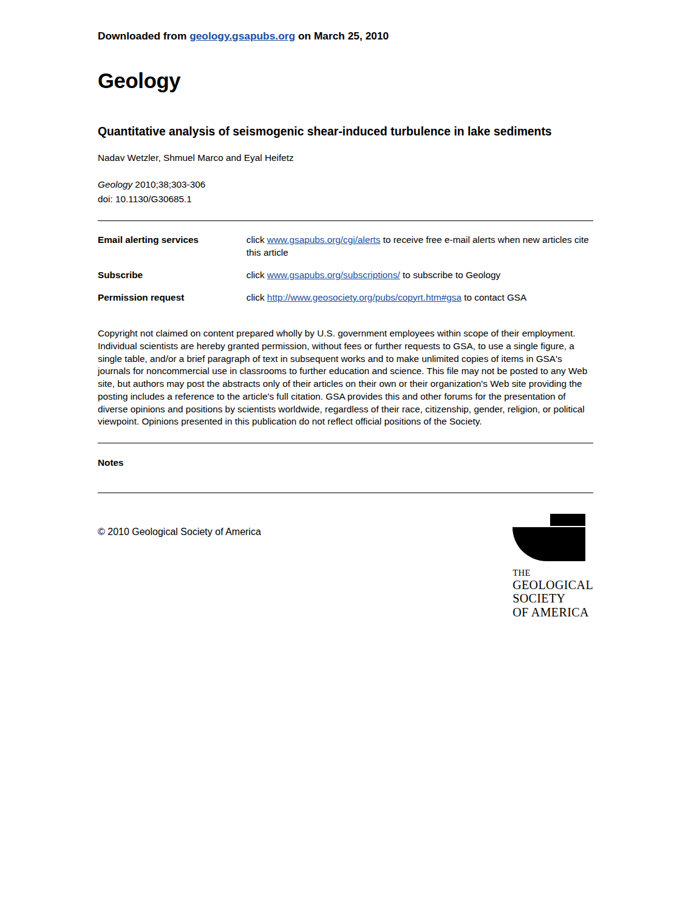Downloaded from geology.gsapubs.org on March 25, 2010
Geology
Quantitative analysis of seismogenic shear-induced turbulence in lake sediments
Nadav Wetzler, Shmuel Marco and Eyal Heifetz
Geology 2010;38;303-306
doi: 10.1130/G30685.1
| Email alerting services | click www.gsapubs.org/cgi/alerts to receive free e-mail alerts when new articles cite this article |
| Subscribe | click www.gsapubs.org/subscriptions/ to subscribe to Geology |
| Permission request | click http://www.geosociety.org/pubs/copyrt.htm#gsa to contact GSA |
Copyright not claimed on content prepared wholly by U.S. government employees within scope of their employment. Individual scientists are hereby granted permission, without fees or further requests to GSA, to use a single figure, a single table, and/or a brief paragraph of text in subsequent works and to make unlimited copies of items in GSA's journals for noncommercial use in classrooms to further education and science. This file may not be posted to any Web site, but authors may post the abstracts only of their articles on their own or their organization's Web site providing the posting includes a reference to the article's full citation. GSA provides this and other forums for the presentation of diverse opinions and positions by scientists worldwide, regardless of their race, citizenship, gender, religion, or political viewpoint. Opinions presented in this publication do not reflect official positions of the Society.
Notes
© 2010 Geological Society of America
THE
GEOLOGICAL
SOCIETY
OF AMERICA